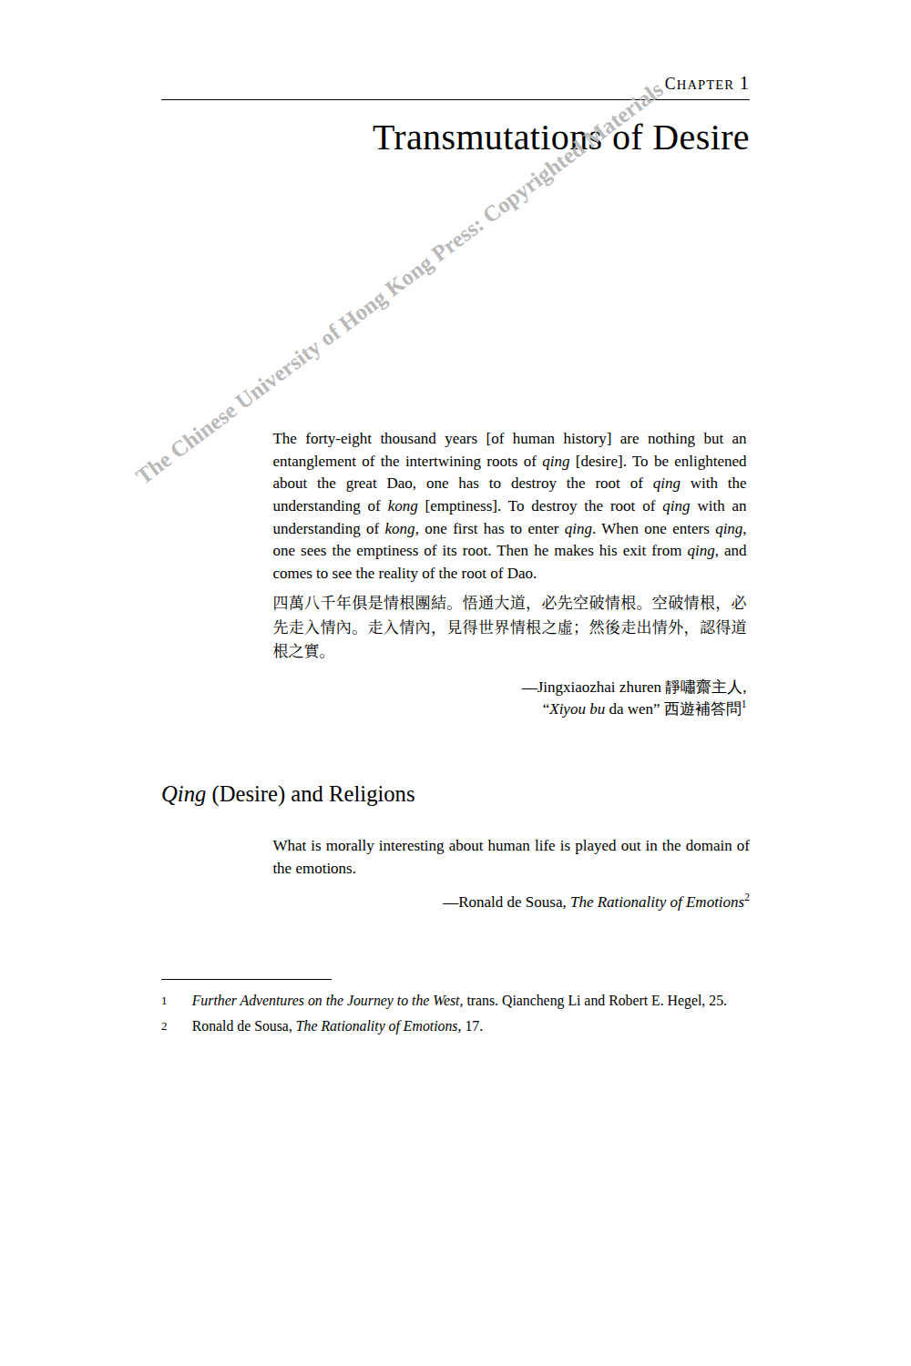The Chinese University of Hong Kong Press: Copyrighted Materials
CHAPTER 1
Transmutations of Desire
The forty-eight thousand years [of human history] are nothing but an entanglement of the intertwining roots of qing [desire]. To be enlightened about the great Dao, one has to destroy the root of qing with the understanding of kong [emptiness]. To destroy the root of qing with an understanding of kong, one first has to enter qing. When one enters qing, one sees the emptiness of its root. Then he makes his exit from qing, and comes to see the reality of the root of Dao.
四萬八千年俱是情根團結。悟通大道，必先空破情根。空破情根，必先走入情內。走入情內，見得世界情根之虛；然後走出情外，認得道根之實。
—Jingxiaozhai zhuren 靜嘯齋主人, “Xiyou bu da wen” 西遊補答問1
Qing (Desire) and Religions
What is morally interesting about human life is played out in the domain of the emotions.
—Ronald de Sousa, The Rationality of Emotions2
1 Further Adventures on the Journey to the West, trans. Qiancheng Li and Robert E. Hegel, 25.
2 Ronald de Sousa, The Rationality of Emotions, 17.